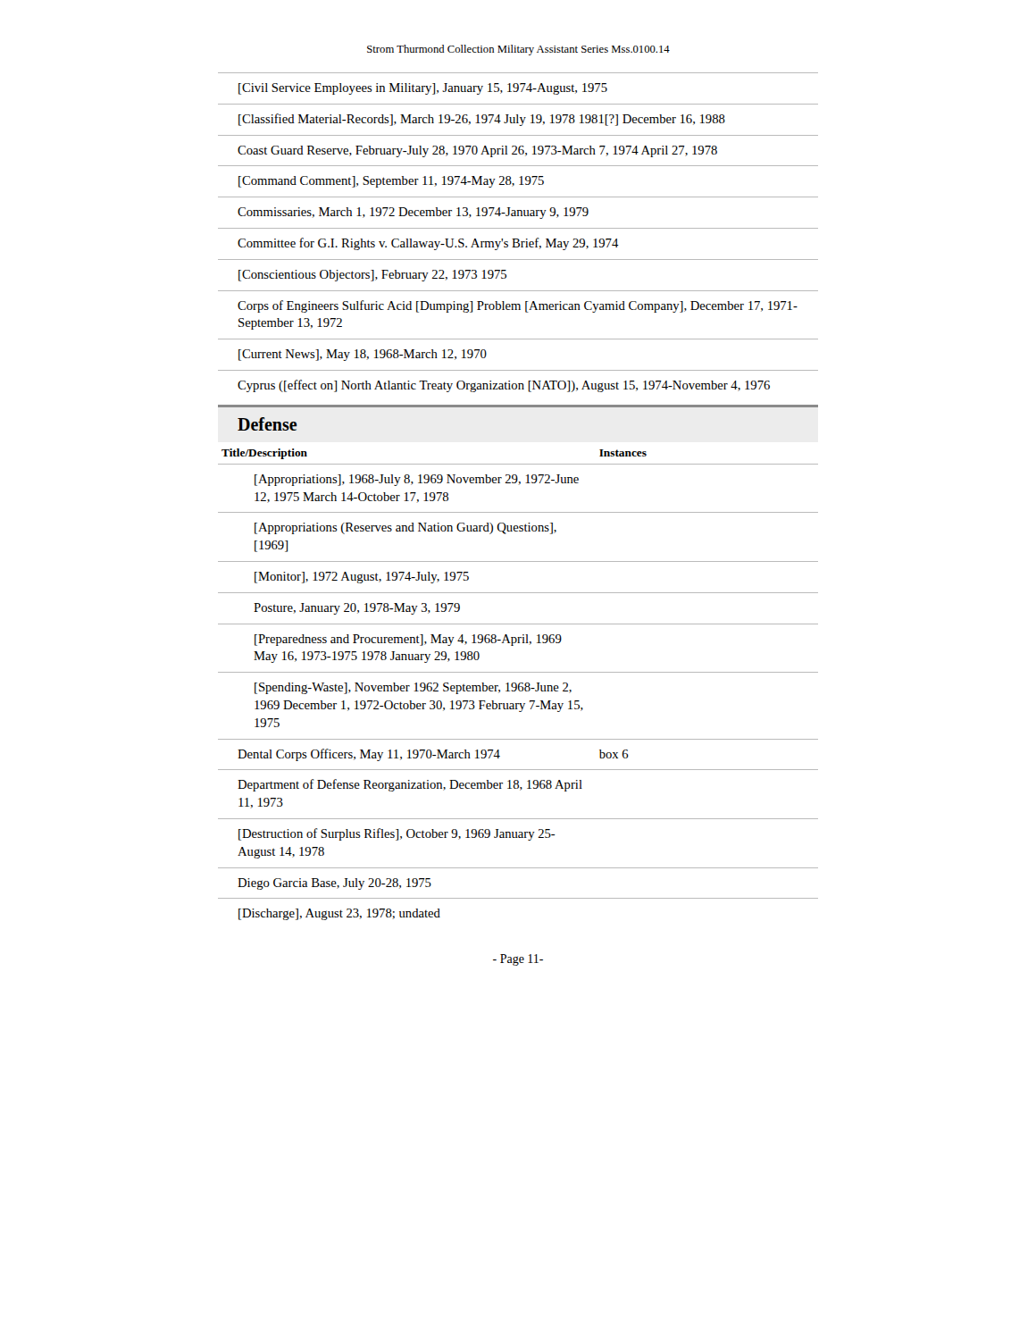Strom Thurmond Collection Military Assistant Series Mss.0100.14
| [Civil Service Employees in Military], January 15, 1974-August, 1975 |
| [Classified Material-Records], March 19-26, 1974 July 19, 1978 1981[?] December 16, 1988 |
| Coast Guard Reserve, February-July 28, 1970 April 26, 1973-March 7, 1974 April 27, 1978 |
| [Command Comment], September 11, 1974-May 28, 1975 |
| Commissaries, March 1, 1972 December 13, 1974-January 9, 1979 |
| Committee for G.I. Rights v. Callaway-U.S. Army's Brief, May 29, 1974 |
| [Conscientious Objectors], February 22, 1973 1975 |
| Corps of Engineers Sulfuric Acid [Dumping] Problem [American Cyamid Company], December 17, 1971-September 13, 1972 |
| [Current News], May 18, 1968-March 12, 1970 |
| Cyprus ([effect on] North Atlantic Treaty Organization [NATO]), August 15, 1974-November 4, 1976 |
Defense
| Title/Description | Instances |
| --- | --- |
| [Appropriations], 1968-July 8, 1969 November 29, 1972-June 12, 1975 March 14-October 17, 1978 | |
| [Appropriations (Reserves and Nation Guard) Questions], [1969] | |
| [Monitor], 1972 August, 1974-July, 1975 | |
| Posture, January 20, 1978-May 3, 1979 | |
| [Preparedness and Procurement], May 4, 1968-April, 1969 May 16, 1973-1975 1978 January 29, 1980 | |
| [Spending-Waste], November 1962 September, 1968-June 2, 1969 December 1, 1972-October 30, 1973 February 7-May 15, 1975 | |
| Dental Corps Officers, May 11, 1970-March 1974 | box 6 |
| Department of Defense Reorganization, December 18, 1968 April 11, 1973 | |
| [Destruction of Surplus Rifles], October 9, 1969 January 25-August 14, 1978 | |
| Diego Garcia Base, July 20-28, 1975 | |
| [Discharge], August 23, 1978; undated | |
- Page 11-